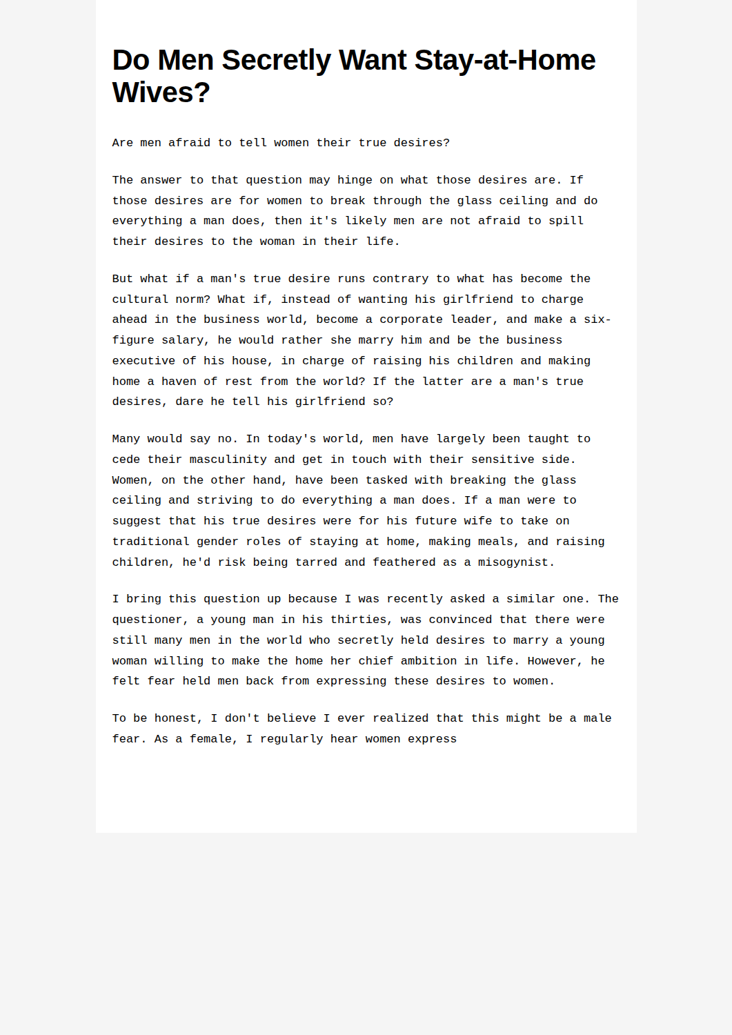Do Men Secretly Want Stay-at-Home Wives?
Are men afraid to tell women their true desires?
The answer to that question may hinge on what those desires are. If those desires are for women to break through the glass ceiling and do everything a man does, then it's likely men are not afraid to spill their desires to the woman in their life.
But what if a man's true desire runs contrary to what has become the cultural norm? What if, instead of wanting his girlfriend to charge ahead in the business world, become a corporate leader, and make a six-figure salary, he would rather she marry him and be the business executive of his house, in charge of raising his children and making home a haven of rest from the world? If the latter are a man's true desires, dare he tell his girlfriend so?
Many would say no. In today's world, men have largely been taught to cede their masculinity and get in touch with their sensitive side. Women, on the other hand, have been tasked with breaking the glass ceiling and striving to do everything a man does. If a man were to suggest that his true desires were for his future wife to take on traditional gender roles of staying at home, making meals, and raising children, he'd risk being tarred and feathered as a misogynist.
I bring this question up because I was recently asked a similar one. The questioner, a young man in his thirties, was convinced that there were still many men in the world who secretly held desires to marry a young woman willing to make the home her chief ambition in life. However, he felt fear held men back from expressing these desires to women.
To be honest, I don't believe I ever realized that this might be a male fear. As a female, I regularly hear women express